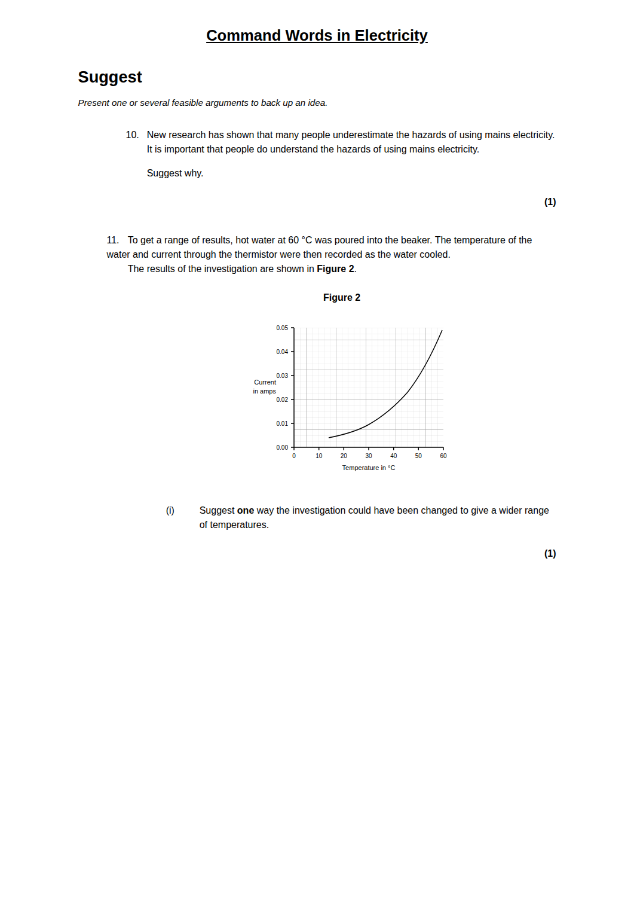Command Words in Electricity
Suggest
Present one or several feasible arguments to back up an idea.
10. New research has shown that many people underestimate the hazards of using mains electricity.
It is important that people do understand the hazards of using mains electricity.
Suggest why.
(1)
11. To get a range of results, hot water at 60 °C was poured into the beaker. The temperature of the water and current through the thermistor were then recorded as the water cooled.
The results of the investigation are shown in Figure 2.
Figure 2
0.00 0.01 0.02 0.03 0.04 0.05 0 10 20 30 40 50 60 Current in amps Temperature in °C
(i) Suggest one way the investigation could have been changed to give a wider range of temperatures.
(1)